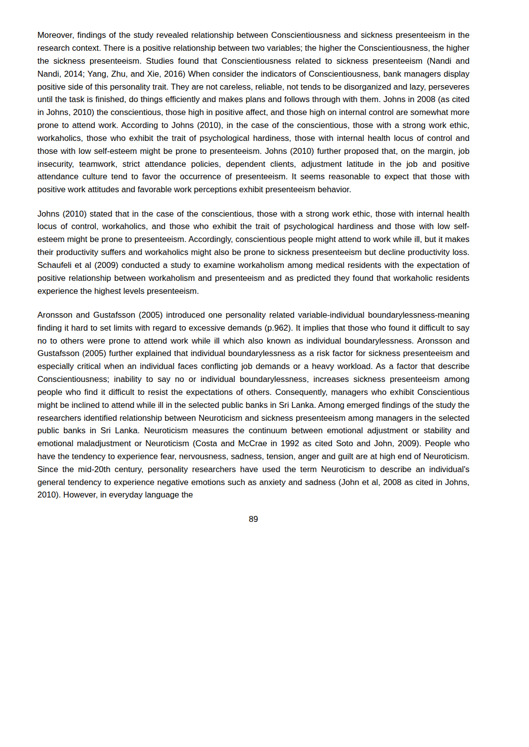Moreover, findings of the study revealed relationship between Conscientiousness and sickness presenteeism in the research context. There is a positive relationship between two variables; the higher the Conscientiousness, the higher the sickness presenteeism. Studies found that Conscientiousness related to sickness presenteeism (Nandi and Nandi, 2014; Yang, Zhu, and Xie, 2016) When consider the indicators of Conscientiousness, bank managers display positive side of this personality trait. They are not careless, reliable, not tends to be disorganized and lazy, perseveres until the task is finished, do things efficiently and makes plans and follows through with them. Johns in 2008 (as cited in Johns, 2010) the conscientious, those high in positive affect, and those high on internal control are somewhat more prone to attend work. According to Johns (2010), in the case of the conscientious, those with a strong work ethic, workaholics, those who exhibit the trait of psychological hardiness, those with internal health locus of control and those with low self-esteem might be prone to presenteeism. Johns (2010) further proposed that, on the margin, job insecurity, teamwork, strict attendance policies, dependent clients, adjustment latitude in the job and positive attendance culture tend to favor the occurrence of presenteeism. It seems reasonable to expect that those with positive work attitudes and favorable work perceptions exhibit presenteeism behavior.
Johns (2010) stated that in the case of the conscientious, those with a strong work ethic, those with internal health locus of control, workaholics, and those who exhibit the trait of psychological hardiness and those with low self-esteem might be prone to presenteeism. Accordingly, conscientious people might attend to work while ill, but it makes their productivity suffers and workaholics might also be prone to sickness presenteeism but decline productivity loss. Schaufeli et al (2009) conducted a study to examine workaholism among medical residents with the expectation of positive relationship between workaholism and presenteeism and as predicted they found that workaholic residents experience the highest levels presenteeism.
Aronsson and Gustafsson (2005) introduced one personality related variable-individual boundarylessness-meaning finding it hard to set limits with regard to excessive demands (p.962). It implies that those who found it difficult to say no to others were prone to attend work while ill which also known as individual boundarylessness. Aronsson and Gustafsson (2005) further explained that individual boundarylessness as a risk factor for sickness presenteeism and especially critical when an individual faces conflicting job demands or a heavy workload. As a factor that describe Conscientiousness; inability to say no or individual boundarylessness, increases sickness presenteeism among people who find it difficult to resist the expectations of others. Consequently, managers who exhibit Conscientious might be inclined to attend while ill in the selected public banks in Sri Lanka. Among emerged findings of the study the researchers identified relationship between Neuroticism and sickness presenteeism among managers in the selected public banks in Sri Lanka. Neuroticism measures the continuum between emotional adjustment or stability and emotional maladjustment or Neuroticism (Costa and McCrae in 1992 as cited Soto and John, 2009). People who have the tendency to experience fear, nervousness, sadness, tension, anger and guilt are at high end of Neuroticism. Since the mid-20th century, personality researchers have used the term Neuroticism to describe an individual's general tendency to experience negative emotions such as anxiety and sadness (John et al, 2008 as cited in Johns, 2010). However, in everyday language the
89